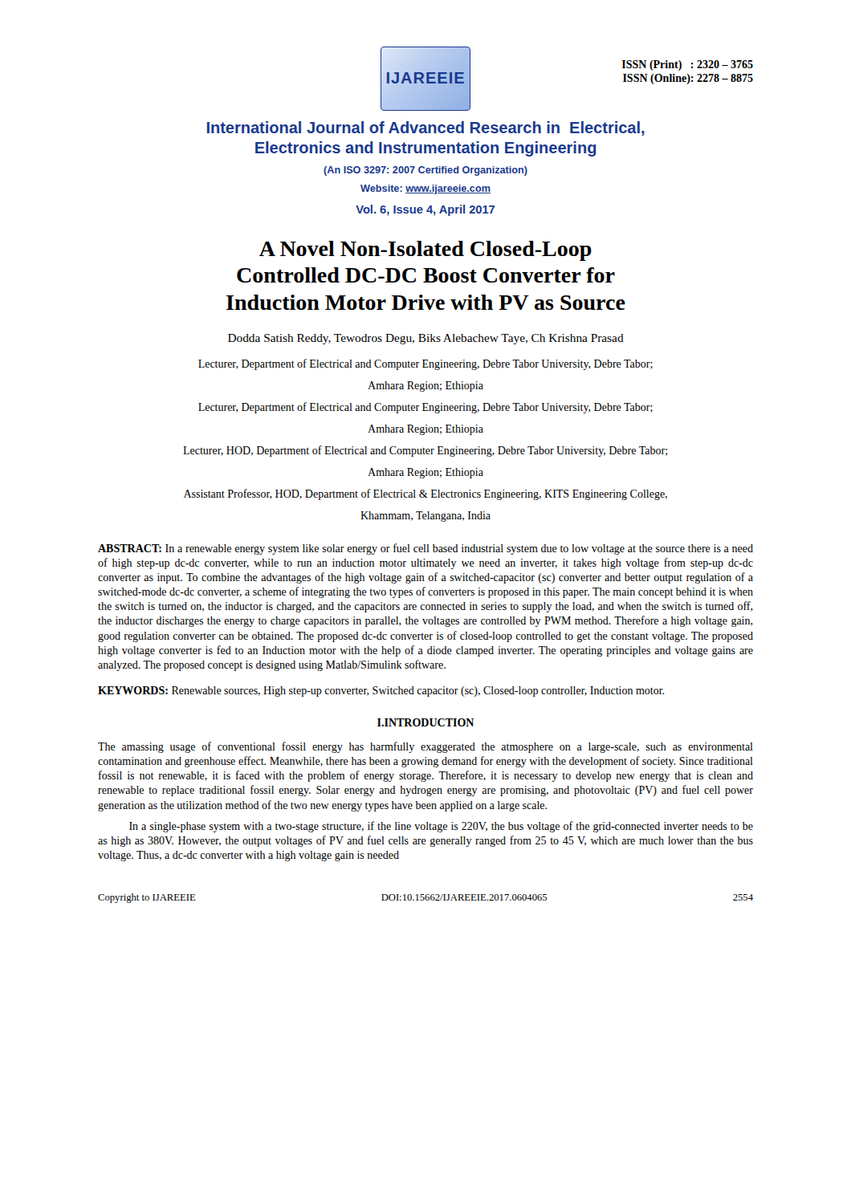IJAREEIE
ISSN (Print) : 2320 – 3765
ISSN (Online): 2278 – 8875
International Journal of Advanced Research in Electrical,
Electronics and Instrumentation Engineering
(An ISO 3297: 2007 Certified Organization)
Website: www.ijareeie.com
Vol. 6, Issue 4, April 2017
A Novel Non-Isolated Closed-Loop
Controlled DC-DC Boost Converter for
Induction Motor Drive with PV as Source
Dodda Satish Reddy, Tewodros Degu, Biks Alebachew Taye, Ch Krishna Prasad
Lecturer, Department of Electrical and Computer Engineering, Debre Tabor University, Debre Tabor;
Amhara Region; Ethiopia
Lecturer, Department of Electrical and Computer Engineering, Debre Tabor University, Debre Tabor;
Amhara Region; Ethiopia
Lecturer, HOD, Department of Electrical and Computer Engineering, Debre Tabor University, Debre Tabor;
Amhara Region; Ethiopia
Assistant Professor, HOD, Department of Electrical & Electronics Engineering, KITS Engineering College,
Khammam, Telangana, India
ABSTRACT: In a renewable energy system like solar energy or fuel cell based industrial system due to low voltage at the source there is a need of high step-up dc-dc converter, while to run an induction motor ultimately we need an inverter, it takes high voltage from step-up dc-dc converter as input. To combine the advantages of the high voltage gain of a switched-capacitor (sc) converter and better output regulation of a switched-mode dc-dc converter, a scheme of integrating the two types of converters is proposed in this paper. The main concept behind it is when the switch is turned on, the inductor is charged, and the capacitors are connected in series to supply the load, and when the switch is turned off, the inductor discharges the energy to charge capacitors in parallel, the voltages are controlled by PWM method. Therefore a high voltage gain, good regulation converter can be obtained. The proposed dc-dc converter is of closed-loop controlled to get the constant voltage. The proposed high voltage converter is fed to an Induction motor with the help of a diode clamped inverter. The operating principles and voltage gains are analyzed. The proposed concept is designed using Matlab/Simulink software.
KEYWORDS: Renewable sources, High step-up converter, Switched capacitor (sc), Closed-loop controller, Induction motor.
I.INTRODUCTION
The amassing usage of conventional fossil energy has harmfully exaggerated the atmosphere on a large-scale, such as environmental contamination and greenhouse effect. Meanwhile, there has been a growing demand for energy with the development of society. Since traditional fossil is not renewable, it is faced with the problem of energy storage. Therefore, it is necessary to develop new energy that is clean and renewable to replace traditional fossil energy. Solar energy and hydrogen energy are promising, and photovoltaic (PV) and fuel cell power generation as the utilization method of the two new energy types have been applied on a large scale.
In a single-phase system with a two-stage structure, if the line voltage is 220V, the bus voltage of the grid-connected inverter needs to be as high as 380V. However, the output voltages of PV and fuel cells are generally ranged from 25 to 45 V, which are much lower than the bus voltage. Thus, a dc-dc converter with a high voltage gain is needed
Copyright to IJAREEIE DOI:10.15662/IJAREEIE.2017.0604065 2554